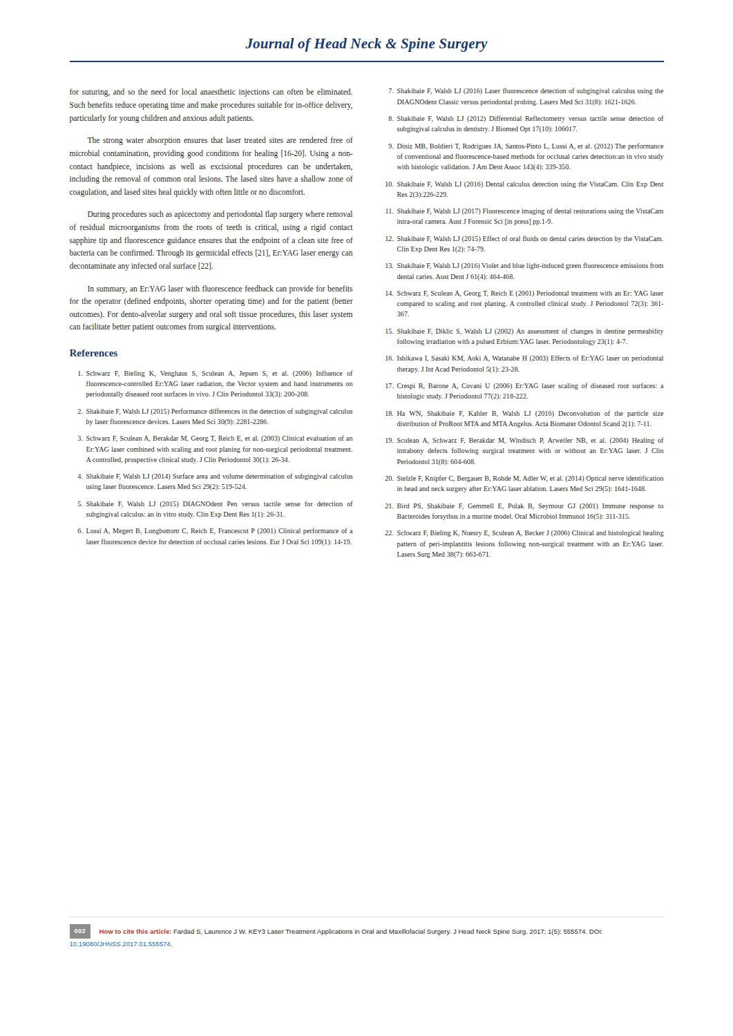Journal of Head Neck & Spine Surgery
for suturing, and so the need for local anaesthetic injections can often be eliminated. Such benefits reduce operating time and make procedures suitable for in-office delivery, particularly for young children and anxious adult patients.
The strong water absorption ensures that laser treated sites are rendered free of microbial contamination, providing good conditions for healing [16-20]. Using a non-contact handpiece, incisions as well as excisional procedures can be undertaken, including the removal of common oral lesions. The lased sites have a shallow zone of coagulation, and lased sites heal quickly with often little or no discomfort.
During procedures such as apicectomy and periodontal flap surgery where removal of residual microorganisms from the roots of teeth is critical, using a rigid contact sapphire tip and fluorescence guidance ensures that the endpoint of a clean site free of bacteria can be confirmed. Through its germicidal effects [21], Er:YAG laser energy can decontaminate any infected oral surface [22].
In summary, an Er:YAG laser with fluorescence feedback can provide for benefits for the operator (defined endpoints, shorter operating time) and for the patient (better outcomes). For dento-alveolar surgery and oral soft tissue procedures, this laser system can facilitate better patient outcomes from surgical interventions.
References
Schwarz F, Bieling K, Venghaus S, Sculean A, Jepsen S, et al. (2006) Influence of fluorescence-controlled Er:YAG laser radiation, the Vector system and hand instruments on periodontally diseased root surfaces in vivo. J Clin Periodontol 33(3): 200-208.
Shakibaie F, Walsh LJ (2015) Performance differences in the detection of subgingival calculus by laser fluorescence devices. Lasers Med Sci 30(9): 2281-2286.
Schwarz F, Sculean A, Berakdar M, Georg T, Reich E, et al. (2003) Clinical evaluation of an Er:YAG laser combined with scaling and root planing for non-surgical periodontal treatment. A controlled, prospective clinical study. J Clin Periodontol 30(1): 26-34.
Shakibaie F, Walsh LJ (2014) Surface area and volume determination of subgingival calculus using laser fluorescence. Lasers Med Sci 29(2): 519-524.
Shakibaie F, Walsh LJ (2015) DIAGNOdent Pen versus tactile sense for detection of subgingival calculus: an in vitro study. Clin Exp Dent Res 1(1): 26-31.
Lussi A, Megert B, Longbottom C, Reich E, Francescut P (2001) Clinical performance of a laser fluorescence device for detection of occlusal caries lesions. Eur J Oral Sci 109(1): 14-19.
Shakibaie F, Walsh LJ (2016) Laser fluorescence detection of subgingival calculus using the DIAGNOdent Classic versus periodontal probing. Lasers Med Sci 31(8): 1621-1626.
Shakibaie F, Walsh LJ (2012) Differential Reflectometry versus tactile sense detection of subgingival calculus in dentistry. J Biomed Opt 17(10): 106017.
Diniz MB, Boldieri T, Rodrigues JA, Santos-Pinto L, Lussi A, et al. (2012) The performance of conventional and fluorescence-based methods for occlusal caries detection:an in vivo study with histologic validation. J Am Dent Assoc 143(4): 339-350.
Shakibaie F, Walsh LJ (2016) Dental calculus detection using the VistaCam. Clin Exp Dent Res 2(3):226-229.
Shakibaie F, Walsh LJ (2017) Fluorescence imaging of dental restorations using the VistaCam intra-oral camera. Aust J Forensic Sci [in press] pp.1-9.
Shakibaie F, Walsh LJ (2015) Effect of oral fluids on dental caries detection by the VistaCam. Clin Exp Dent Res 1(2): 74-79.
Shakibaie F, Walsh LJ (2016) Violet and blue light-induced green fluorescence emissions from dental caries. Aust Dent J 61(4): 464-468.
Schwarz F, Sculean A, Georg T, Reich E (2001) Periodontal treatment with an Er: YAG laser compared to scaling and root planing. A controlled clinical study. J Periodontol 72(3): 361-367.
Shakibaie F, Diklic S, Walsh LJ (2002) An assessment of changes in dentine permeability following irradiation with a pulsed Erbium:YAG laser. Periodontology 23(1): 4-7.
Ishikawa I, Sasaki KM, Aoki A, Watanabe H (2003) Effects of Er:YAG laser on periodontal therapy. J Int Acad Periodontol 5(1): 23-28.
Crespi R, Barone A, Covani U (2006) Er:YAG laser scaling of diseased root surfaces: a histologic study. J Periodontol 77(2): 218-222.
Ha WN, Shakibaie F, Kahler B, Walsh LJ (2016) Deconvolution of the particle size distribution of ProRoot MTA and MTA Angelus. Acta Biomater Odontol Scand 2(1): 7-11.
Sculean A, Schwarz F, Berakdar M, Windisch P, Arweiler NB, et al. (2004) Healing of intrabony defects following surgical treatment with or without an Er:YAG laser. J Clin Periodontol 31(8): 604-608.
Stelzle F, Knipfer C, Bergauer B, Rohde M, Adler W, et al. (2014) Optical nerve identification in head and neck surgery after Er:YAG laser ablation. Lasers Med Sci 29(5): 1641-1648.
Bird PS, Shakibaie F, Gemmell E, Polak B, Seymour GJ (2001) Immune response to Bacteroides forsythus in a murine model. Oral Microbiol Immunol 16(5): 311-315.
Schwarz F, Bieling K, Nuesry E, Sculean A, Becker J (2006) Clinical and histological healing pattern of peri-implantitis lesions following non-surgical treatment with an Er:YAG laser. Lasers Surg Med 38(7): 663-671.
002 How to cite this article: Fardad S, Laurence J W. KEY3 Laser Treatment Applications in Oral and Maxillofacial Surgery. J Head Neck Spine Surg. 2017; 1(5): 555574. DOI: 10.19080/JHNSS.2017.01.555574.